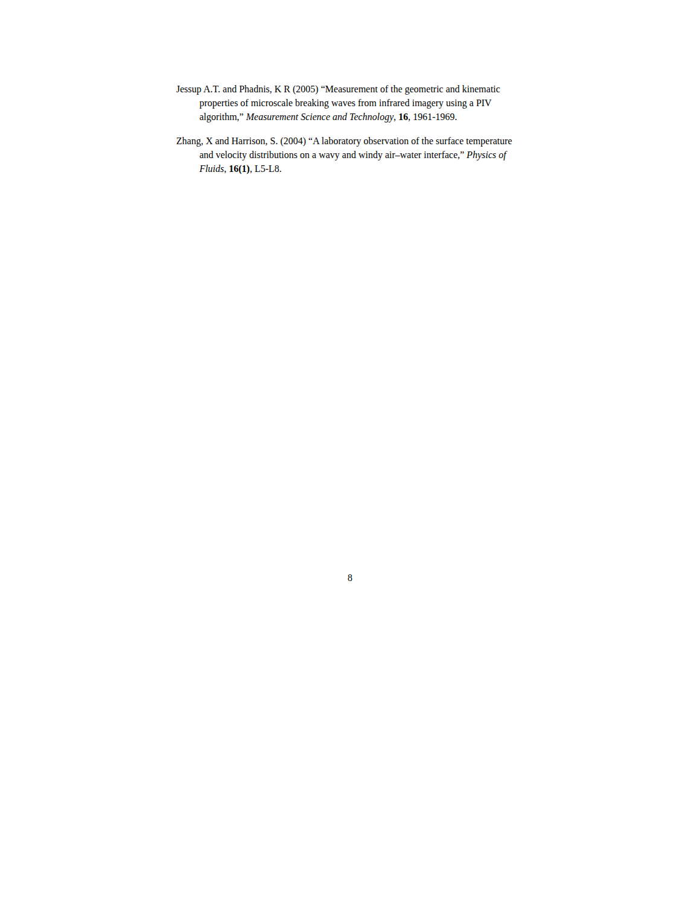Jessup A.T. and Phadnis, K R (2005) “Measurement of the geometric and kinematic properties of microscale breaking waves from infrared imagery using a PIV algorithm,” Measurement Science and Technology, 16, 1961-1969.
Zhang, X and Harrison, S. (2004) “A laboratory observation of the surface temperature and velocity distributions on a wavy and windy air–water interface,” Physics of Fluids, 16(1), L5-L8.
8